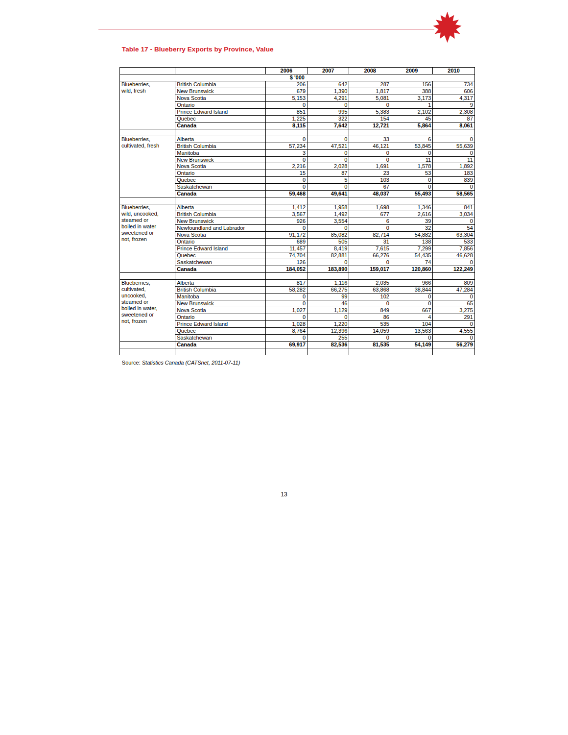Table 17 - Blueberry Exports by Province, Value
| | | 2006 | 2007 | 2008 | 2009 | 2010 |
| $ '000 |
| Blueberries, wild, fresh | British Columbia | 206 | 642 | 287 | 156 | 734 |
| New Brunswick | 679 | 1,390 | 1,817 | 388 | 606 |
| Nova Scotia | 5,153 | 4,291 | 5,081 | 3,173 | 4,317 |
| Ontario | 0 | 0 | 0 | 1 | 9 |
| Prince Edward Island | 851 | 995 | 5,383 | 2,102 | 2,308 |
| Quebec | 1,225 | 322 | 154 | 45 | 87 |
| Canada | 8,115 | 7,642 | 12,721 | 5,864 | 8,061 |
| Blueberries, cultivated, fresh | Alberta | 0 | 0 | 33 | 6 | 0 |
| British Columbia | 57,234 | 47,521 | 46,121 | 53,845 | 55,639 |
| Manitoba | 3 | 0 | 0 | 0 | 0 |
| New Brunswick | 0 | 0 | 0 | 11 | 11 |
| Nova Scotia | 2,216 | 2,028 | 1,691 | 1,578 | 1,892 |
| Ontario | 15 | 87 | 23 | 53 | 183 |
| Quebec | 0 | 5 | 103 | 0 | 839 |
| Saskatchewan | 0 | 0 | 67 | 0 | 0 |
| Canada | 59,468 | 49,641 | 48,037 | 55,493 | 58,565 |
| Blueberries, wild, uncooked, steamed or boiled in water sweetened or not, frozen | Alberta | 1,412 | 1,958 | 1,698 | 1,346 | 841 |
| British Columbia | 3,567 | 1,492 | 677 | 2,616 | 3,034 |
| New Brunswick | 926 | 3,554 | 6 | 39 | 0 |
| Newfoundland and Labrador | 0 | 0 | 0 | 32 | 54 |
| Nova Scotia | 91,172 | 85,082 | 82,714 | 54,882 | 63,304 |
| Ontario | 689 | 505 | 31 | 138 | 533 |
| Prince Edward Island | 11,457 | 8,419 | 7,615 | 7,299 | 7,856 |
| Quebec | 74,704 | 82,881 | 66,276 | 54,435 | 46,628 |
| Saskatchewan | 126 | 0 | 0 | 74 | 0 |
| Canada | 184,052 | 183,890 | 159,017 | 120,860 | 122,249 |
| Blueberries, cultivated, uncooked, steamed or boiled in water, sweetened or not, frozen | Alberta | 817 | 1,116 | 2,035 | 966 | 809 |
| British Columbia | 58,282 | 66,275 | 63,868 | 38,844 | 47,284 |
| Manitoba | 0 | 99 | 102 | 0 | 0 |
| New Brunswick | 0 | 46 | 0 | 0 | 65 |
| Nova Scotia | 1,027 | 1,129 | 849 | 667 | 3,275 |
| Ontario | 0 | 0 | 86 | 4 | 291 |
| Prince Edward Island | 1,028 | 1,220 | 535 | 104 | 0 |
| Quebec | 8,764 | 12,396 | 14,059 | 13,563 | 4,555 |
| Saskatchewan | 0 | 255 | 0 | 0 | 0 |
| | Canada | 69,917 | 82,536 | 81,535 | 54,149 | 56,279 |
Source: Statistics Canada (CATSnet, 2011-07-11)
13